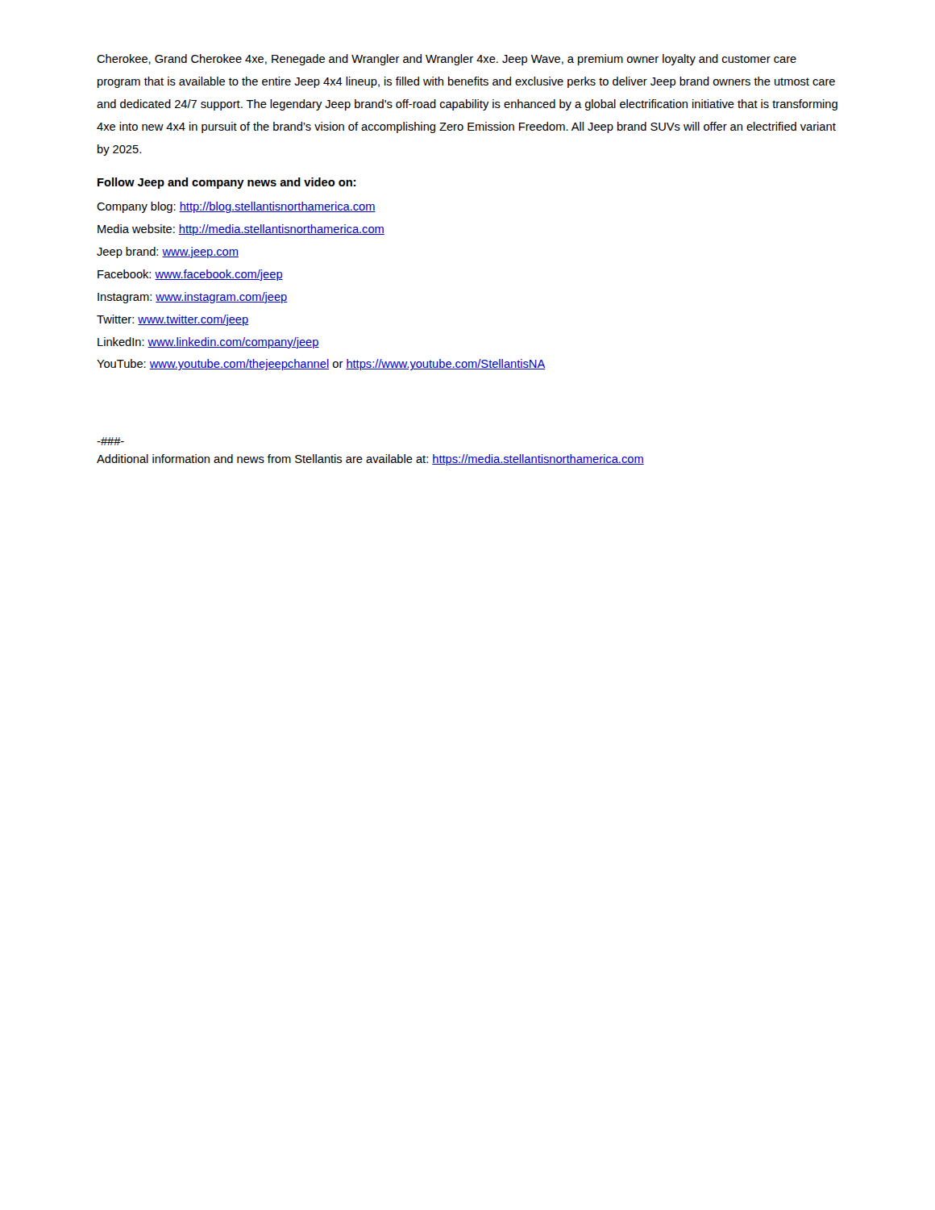Cherokee, Grand Cherokee 4xe, Renegade and Wrangler and Wrangler 4xe. Jeep Wave, a premium owner loyalty and customer care program that is available to the entire Jeep 4x4 lineup, is filled with benefits and exclusive perks to deliver Jeep brand owners the utmost care and dedicated 24/7 support. The legendary Jeep brand's off-road capability is enhanced by a global electrification initiative that is transforming 4xe into new 4x4 in pursuit of the brand’s vision of accomplishing Zero Emission Freedom. All Jeep brand SUVs will offer an electrified variant by 2025.
Follow Jeep and company news and video on:
Company blog: http://blog.stellantisnorthamerica.com
Media website: http://media.stellantisnorthamerica.com
Jeep brand: www.jeep.com
Facebook: www.facebook.com/jeep
Instagram: www.instagram.com/jeep
Twitter: www.twitter.com/jeep
LinkedIn: www.linkedin.com/company/jeep
YouTube: www.youtube.com/thejeepchannel or https://www.youtube.com/StellantisNA
-###-
Additional information and news from Stellantis are available at: https://media.stellantisnorthamerica.com